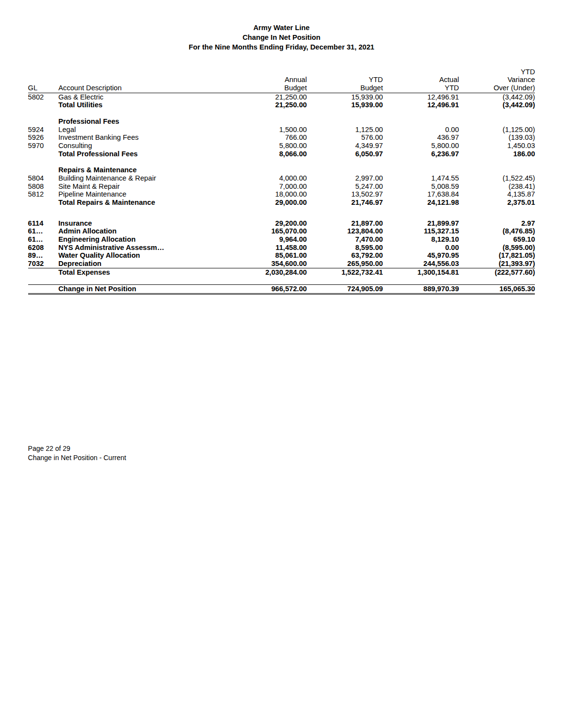Army Water Line
Change In Net Position
For the Nine Months Ending Friday, December 31, 2021
| | | Annual | YTD | Actual | YTD Variance |
| --- | --- | --- | --- | --- | --- |
| GL | Account Description | Budget | Budget | YTD | Over (Under) |
| 5802 | Gas & Electric | 21,250.00 | 15,939.00 | 12,496.91 | (3,442.09) |
| | Total Utilities | 21,250.00 | 15,939.00 | 12,496.91 | (3,442.09) |
| | Professional Fees | | | | |
| 5924 | Legal | 1,500.00 | 1,125.00 | 0.00 | (1,125.00) |
| 5926 | Investment Banking Fees | 766.00 | 576.00 | 436.97 | (139.03) |
| 5970 | Consulting | 5,800.00 | 4,349.97 | 5,800.00 | 1,450.03 |
| | Total Professional Fees | 8,066.00 | 6,050.97 | 6,236.97 | 186.00 |
| | Repairs & Maintenance | | | | |
| 5804 | Building Maintenance & Repair | 4,000.00 | 2,997.00 | 1,474.55 | (1,522.45) |
| 5808 | Site Maint & Repair | 7,000.00 | 5,247.00 | 5,008.59 | (238.41) |
| 5812 | Pipeline Maintenance | 18,000.00 | 13,502.97 | 17,638.84 | 4,135.87 |
| | Total Repairs & Maintenance | 29,000.00 | 21,746.97 | 24,121.98 | 2,375.01 |
| 6114 | Insurance | 29,200.00 | 21,897.00 | 21,899.97 | 2.97 |
| 61… | Admin Allocation | 165,070.00 | 123,804.00 | 115,327.15 | (8,476.85) |
| 61… | Engineering Allocation | 9,964.00 | 7,470.00 | 8,129.10 | 659.10 |
| 6208 | NYS Administrative Assessm… | 11,458.00 | 8,595.00 | 0.00 | (8,595.00) |
| 89… | Water Quality Allocation | 85,061.00 | 63,792.00 | 45,970.95 | (17,821.05) |
| 7032 | Depreciation | 354,600.00 | 265,950.00 | 244,556.03 | (21,393.97) |
| | Total Expenses | 2,030,284.00 | 1,522,732.41 | 1,300,154.81 | (222,577.60) |
| | Change in Net Position | 966,572.00 | 724,905.09 | 889,970.39 | 165,065.30 |
Page 22 of 29
Change in Net Position - Current